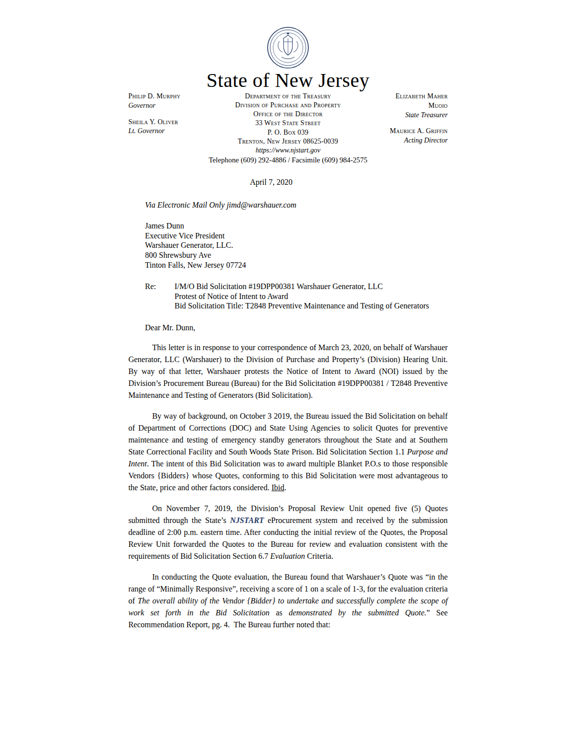State of New Jersey
Philip D. Murphy
Governor
Sheila Y. Oliver
Lt. Governor
Department of the Treasury
Division of Purchase and Property
Office of the Director
33 West State Street
P. O. Box 039
Trenton, New Jersey 08625-0039
https://www.njstart.gov
Elizabeth Maher Muoio
State Treasurer
Maurice A. Griffin
Acting Director
Telephone (609) 292-4886 / Facsimile (609) 984-2575
April 7, 2020
Via Electronic Mail Only jimd@warshauer.com
James Dunn
Executive Vice President
Warshauer Generator, LLC.
800 Shrewsbury Ave
Tinton Falls, New Jersey 07724
Re:
I/M/O Bid Solicitation #19DPP00381 Warshauer Generator, LLC
Protest of Notice of Intent to Award
Bid Solicitation Title: T2848 Preventive Maintenance and Testing of Generators
Dear Mr. Dunn,
This letter is in response to your correspondence of March 23, 2020, on behalf of Warshauer Generator, LLC (Warshauer) to the Division of Purchase and Property’s (Division) Hearing Unit. By way of that letter, Warshauer protests the Notice of Intent to Award (NOI) issued by the Division’s Procurement Bureau (Bureau) for the Bid Solicitation #19DPP00381 / T2848 Preventive Maintenance and Testing of Generators (Bid Solicitation).
By way of background, on October 3 2019, the Bureau issued the Bid Solicitation on behalf of Department of Corrections (DOC) and State Using Agencies to solicit Quotes for preventive maintenance and testing of emergency standby generators throughout the State and at Southern State Correctional Facility and South Woods State Prison. Bid Solicitation Section 1.1 Purpose and Intent. The intent of this Bid Solicitation was to award multiple Blanket P.O.s to those responsible Vendors {Bidders} whose Quotes, conforming to this Bid Solicitation were most advantageous to the State, price and other factors considered. Ibid.
On November 7, 2019, the Division’s Proposal Review Unit opened five (5) Quotes submitted through the State’s NJSTART eProcurement system and received by the submission deadline of 2:00 p.m. eastern time. After conducting the initial review of the Quotes, the Proposal Review Unit forwarded the Quotes to the Bureau for review and evaluation consistent with the requirements of Bid Solicitation Section 6.7 Evaluation Criteria.
In conducting the Quote evaluation, the Bureau found that Warshauer’s Quote was “in the range of “Minimally Responsive”, receiving a score of 1 on a scale of 1-3, for the evaluation criteria of The overall ability of the Vendor {Bidder} to undertake and successfully complete the scope of work set forth in the Bid Solicitation as demonstrated by the submitted Quote.” See Recommendation Report, pg. 4. The Bureau further noted that: